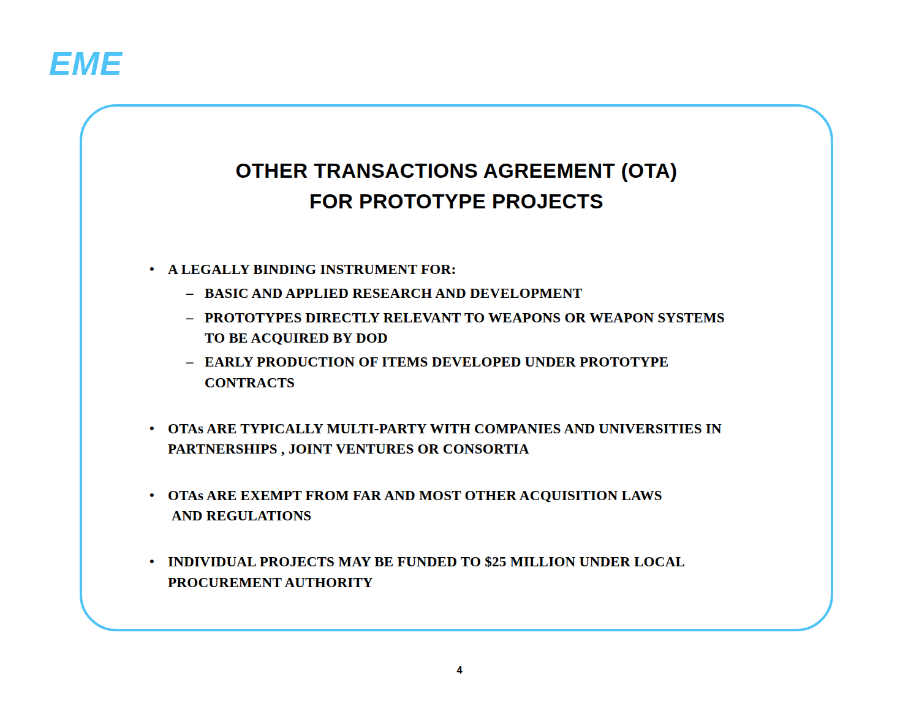EME
OTHER TRANSACTIONS AGREEMENT (OTA)
FOR PROTOTYPE PROJECTS
A LEGALLY BINDING INSTRUMENT FOR:
BASIC AND APPLIED RESEARCH AND DEVELOPMENT
PROTOTYPES DIRECTLY RELEVANT TO WEAPONS OR WEAPON SYSTEMS
TO BE ACQUIRED BY DOD
EARLY PRODUCTION OF ITEMS DEVELOPED UNDER PROTOTYPE
CONTRACTS
OTAs ARE TYPICALLY MULTI-PARTY WITH COMPANIES AND UNIVERSITIES IN
PARTNERSHIPS , JOINT VENTURES OR CONSORTIA
OTAs ARE EXEMPT FROM FAR AND MOST OTHER ACQUISITION LAWS
AND REGULATIONS
INDIVIDUAL PROJECTS MAY BE FUNDED TO $25 MILLION UNDER LOCAL
PROCUREMENT AUTHORITY
4